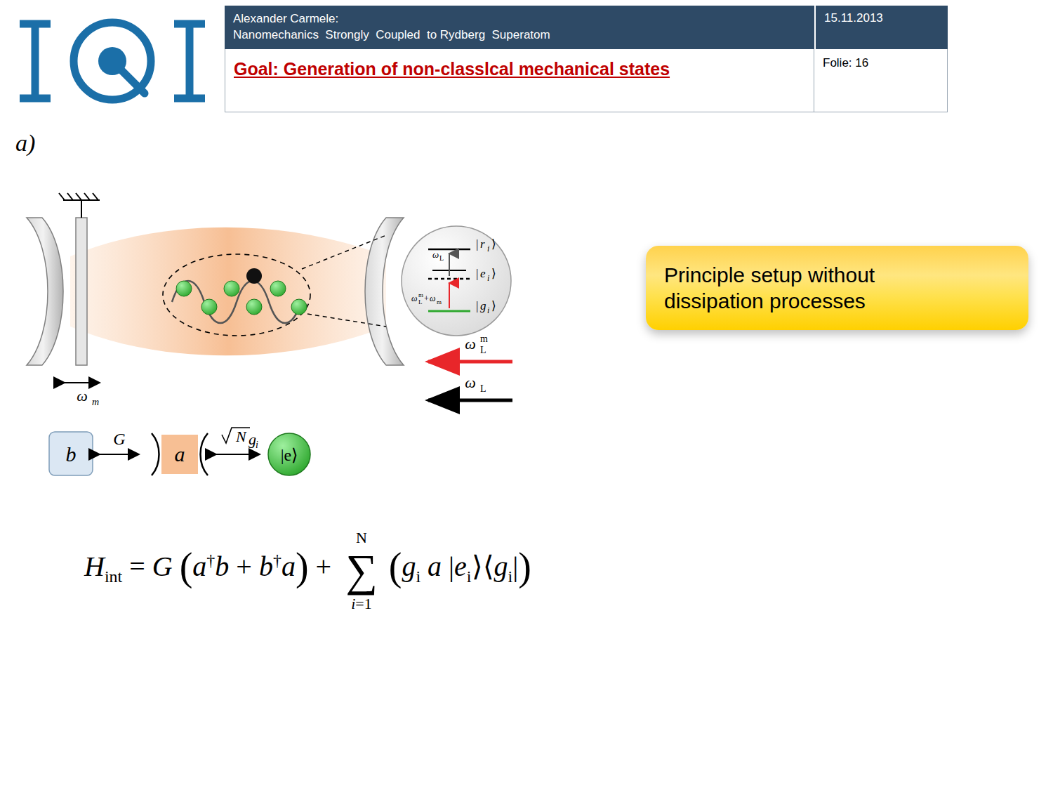Alexander Carmele:
Nanomechanics Strongly Coupled to Rydberg Superatom
15.11.2013
Goal: Generation of non-classlcal mechanical states
Folie: 16
a)
ω m | r i ⟩ | e i ⟩ | g i ⟩ ω L ω L m + ω m ω L m ω L b G a N g i |e⟩
Principle setup without
dissipation processes
Hint = G (a†b + b†a) + N ∑ i=1 (gi a |ei⟩⟨gi|)